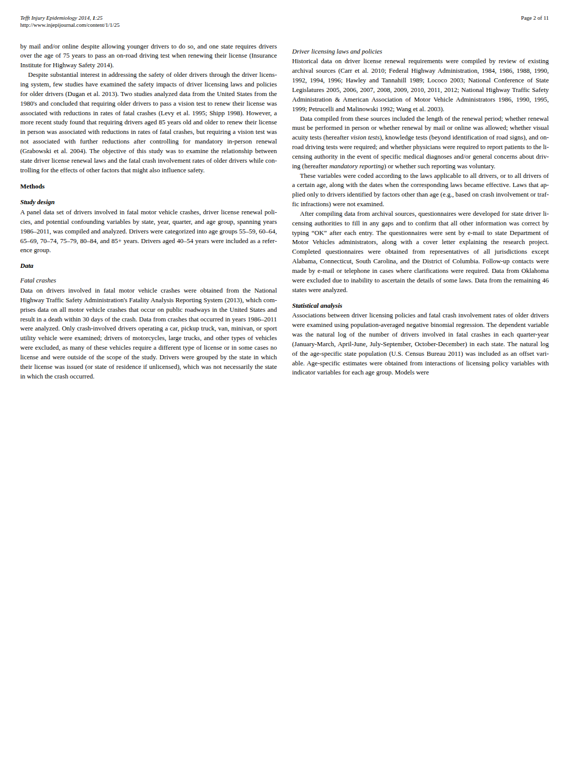Tefft Injury Epidemiology 2014, 1:25
http://www.injepijournal.com/content/1/1/25
Page 2 of 11
by mail and/or online despite allowing younger drivers to do so, and one state requires drivers over the age of 75 years to pass an on-road driving test when renewing their license (Insurance Institute for Highway Safety 2014).
Despite substantial interest in addressing the safety of older drivers through the driver licensing system, few studies have examined the safety impacts of driver licensing laws and policies for older drivers (Dugan et al. 2013). Two studies analyzed data from the United States from the 1980's and concluded that requiring older drivers to pass a vision test to renew their license was associated with reductions in rates of fatal crashes (Levy et al. 1995; Shipp 1998). However, a more recent study found that requiring drivers aged 85 years old and older to renew their license in person was associated with reductions in rates of fatal crashes, but requiring a vision test was not associated with further reductions after controlling for mandatory in-person renewal (Grabowski et al. 2004). The objective of this study was to examine the relationship between state driver license renewal laws and the fatal crash involvement rates of older drivers while controlling for the effects of other factors that might also influence safety.
Methods
Study design
A panel data set of drivers involved in fatal motor vehicle crashes, driver license renewal policies, and potential confounding variables by state, year, quarter, and age group, spanning years 1986–2011, was compiled and analyzed. Drivers were categorized into age groups 55–59, 60–64, 65–69, 70–74, 75–79, 80–84, and 85+ years. Drivers aged 40–54 years were included as a reference group.
Data
Fatal crashes
Data on drivers involved in fatal motor vehicle crashes were obtained from the National Highway Traffic Safety Administration's Fatality Analysis Reporting System (2013), which comprises data on all motor vehicle crashes that occur on public roadways in the United States and result in a death within 30 days of the crash. Data from crashes that occurred in years 1986–2011 were analyzed. Only crash-involved drivers operating a car, pickup truck, van, minivan, or sport utility vehicle were examined; drivers of motorcycles, large trucks, and other types of vehicles were excluded, as many of these vehicles require a different type of license or in some cases no license and were outside of the scope of the study. Drivers were grouped by the state in which their license was issued (or state of residence if unlicensed), which was not necessarily the state in which the crash occurred.
Driver licensing laws and policies
Historical data on driver license renewal requirements were compiled by review of existing archival sources (Carr et al. 2010; Federal Highway Administration, 1984, 1986, 1988, 1990, 1992, 1994, 1996; Hawley and Tannahill 1989; Lococo 2003; National Conference of State Legislatures 2005, 2006, 2007, 2008, 2009, 2010, 2011, 2012; National Highway Traffic Safety Administration & American Association of Motor Vehicle Administrators 1986, 1990, 1995, 1999; Petrucelli and Malinowski 1992; Wang et al. 2003).
Data compiled from these sources included the length of the renewal period; whether renewal must be performed in person or whether renewal by mail or online was allowed; whether visual acuity tests (hereafter vision tests), knowledge tests (beyond identification of road signs), and on-road driving tests were required; and whether physicians were required to report patients to the licensing authority in the event of specific medical diagnoses and/or general concerns about driving (hereafter mandatory reporting) or whether such reporting was voluntary.
These variables were coded according to the laws applicable to all drivers, or to all drivers of a certain age, along with the dates when the corresponding laws became effective. Laws that applied only to drivers identified by factors other than age (e.g., based on crash involvement or traffic infractions) were not examined.
After compiling data from archival sources, questionnaires were developed for state driver licensing authorities to fill in any gaps and to confirm that all other information was correct by typing “OK” after each entry. The questionnaires were sent by e-mail to state Department of Motor Vehicles administrators, along with a cover letter explaining the research project. Completed questionnaires were obtained from representatives of all jurisdictions except Alabama, Connecticut, South Carolina, and the District of Columbia. Follow-up contacts were made by e-mail or telephone in cases where clarifications were required. Data from Oklahoma were excluded due to inability to ascertain the details of some laws. Data from the remaining 46 states were analyzed.
Statistical analysis
Associations between driver licensing policies and fatal crash involvement rates of older drivers were examined using population-averaged negative binomial regression. The dependent variable was the natural log of the number of drivers involved in fatal crashes in each quarter-year (January-March, April-June, July-September, October-December) in each state. The natural log of the age-specific state population (U.S. Census Bureau 2011) was included as an offset variable. Age-specific estimates were obtained from interactions of licensing policy variables with indicator variables for each age group. Models were